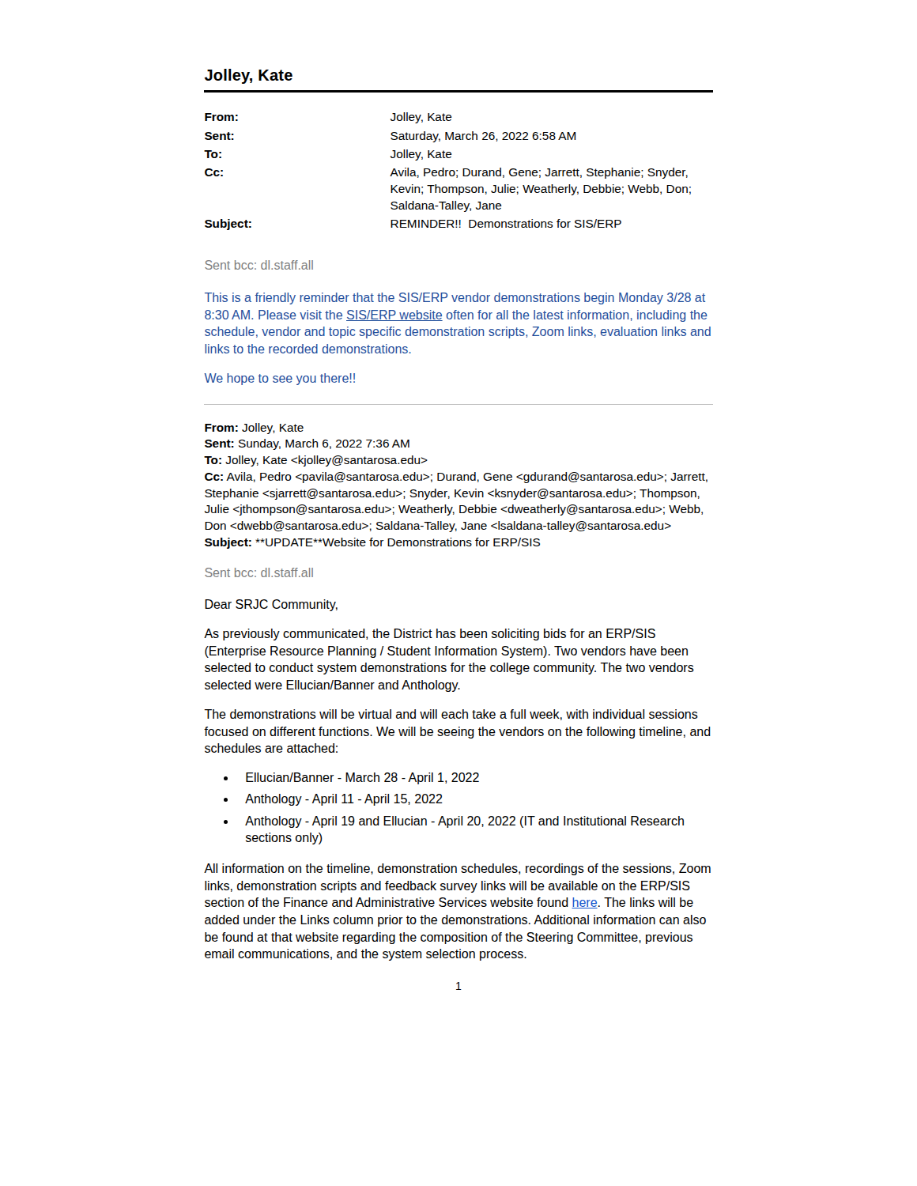Jolley, Kate
| From: | Jolley, Kate |
| Sent: | Saturday, March 26, 2022 6:58 AM |
| To: | Jolley, Kate |
| Cc: | Avila, Pedro; Durand, Gene; Jarrett, Stephanie; Snyder, Kevin; Thompson, Julie; Weatherly, Debbie; Webb, Don; Saldana-Talley, Jane |
| Subject: | REMINDER!! Demonstrations for SIS/ERP |
Sent bcc: dl.staff.all
This is a friendly reminder that the SIS/ERP vendor demonstrations begin Monday 3/28 at 8:30 AM. Please visit the SIS/ERP website often for all the latest information, including the schedule, vendor and topic specific demonstration scripts, Zoom links, evaluation links and links to the recorded demonstrations.
We hope to see you there!!
From: Jolley, Kate
Sent: Sunday, March 6, 2022 7:36 AM
To: Jolley, Kate <kjolley@santarosa.edu>
Cc: Avila, Pedro <pavila@santarosa.edu>; Durand, Gene <gdurand@santarosa.edu>; Jarrett, Stephanie <sjarrett@santarosa.edu>; Snyder, Kevin <ksnyder@santarosa.edu>; Thompson, Julie <jthompson@santarosa.edu>; Weatherly, Debbie <dweatherly@santarosa.edu>; Webb, Don <dwebb@santarosa.edu>; Saldana-Talley, Jane <lsaldana-talley@santarosa.edu>
Subject: **UPDATE**Website for Demonstrations for ERP/SIS
Sent bcc: dl.staff.all
Dear SRJC Community,
As previously communicated, the District has been soliciting bids for an ERP/SIS (Enterprise Resource Planning / Student Information System). Two vendors have been selected to conduct system demonstrations for the college community. The two vendors selected were Ellucian/Banner and Anthology.
The demonstrations will be virtual and will each take a full week, with individual sessions focused on different functions. We will be seeing the vendors on the following timeline, and schedules are attached:
Ellucian/Banner - March 28 - April 1, 2022
Anthology - April 11 - April 15, 2022
Anthology - April 19 and Ellucian - April 20, 2022 (IT and Institutional Research sections only)
All information on the timeline, demonstration schedules, recordings of the sessions, Zoom links, demonstration scripts and feedback survey links will be available on the ERP/SIS section of the Finance and Administrative Services website found here. The links will be added under the Links column prior to the demonstrations. Additional information can also be found at that website regarding the composition of the Steering Committee, previous email communications, and the system selection process.
1